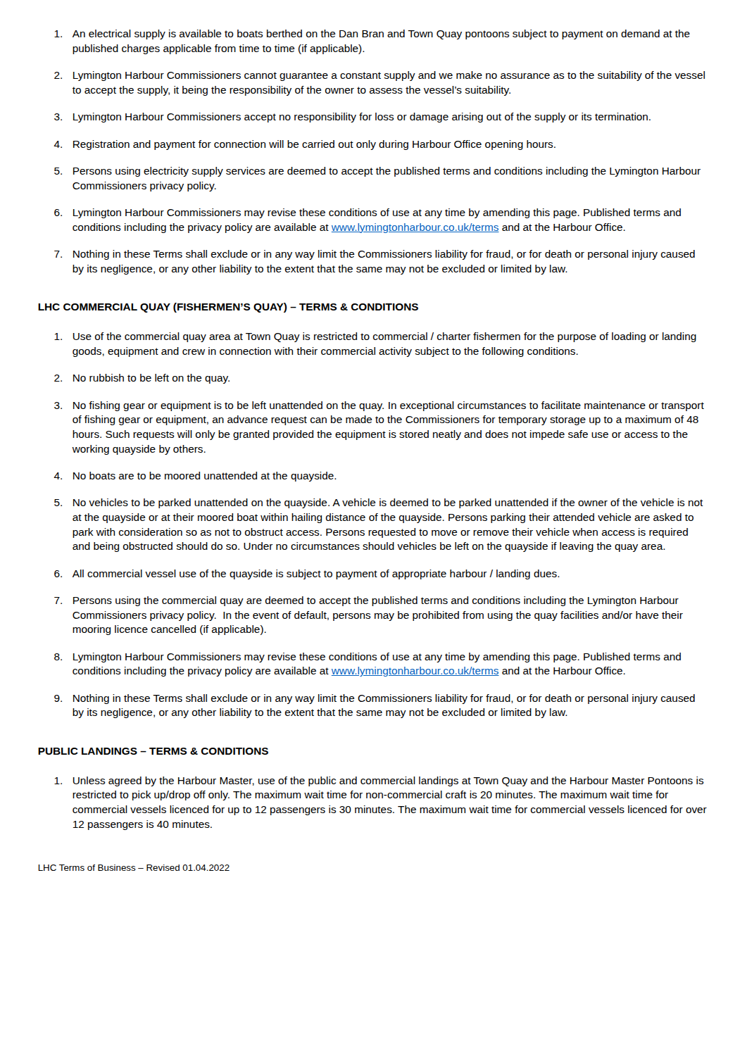An electrical supply is available to boats berthed on the Dan Bran and Town Quay pontoons subject to payment on demand at the published charges applicable from time to time (if applicable).
Lymington Harbour Commissioners cannot guarantee a constant supply and we make no assurance as to the suitability of the vessel to accept the supply, it being the responsibility of the owner to assess the vessel’s suitability.
Lymington Harbour Commissioners accept no responsibility for loss or damage arising out of the supply or its termination.
Registration and payment for connection will be carried out only during Harbour Office opening hours.
Persons using electricity supply services are deemed to accept the published terms and conditions including the Lymington Harbour Commissioners privacy policy.
Lymington Harbour Commissioners may revise these conditions of use at any time by amending this page. Published terms and conditions including the privacy policy are available at www.lymingtonharbour.co.uk/terms and at the Harbour Office.
Nothing in these Terms shall exclude or in any way limit the Commissioners liability for fraud, or for death or personal injury caused by its negligence, or any other liability to the extent that the same may not be excluded or limited by law.
LHC COMMERCIAL QUAY (FISHERMEN’S QUAY) – TERMS & CONDITIONS
Use of the commercial quay area at Town Quay is restricted to commercial / charter fishermen for the purpose of loading or landing goods, equipment and crew in connection with their commercial activity subject to the following conditions.
No rubbish to be left on the quay.
No fishing gear or equipment is to be left unattended on the quay. In exceptional circumstances to facilitate maintenance or transport of fishing gear or equipment, an advance request can be made to the Commissioners for temporary storage up to a maximum of 48 hours. Such requests will only be granted provided the equipment is stored neatly and does not impede safe use or access to the working quayside by others.
No boats are to be moored unattended at the quayside.
No vehicles to be parked unattended on the quayside. A vehicle is deemed to be parked unattended if the owner of the vehicle is not at the quayside or at their moored boat within hailing distance of the quayside. Persons parking their attended vehicle are asked to park with consideration so as not to obstruct access. Persons requested to move or remove their vehicle when access is required and being obstructed should do so. Under no circumstances should vehicles be left on the quayside if leaving the quay area.
All commercial vessel use of the quayside is subject to payment of appropriate harbour / landing dues.
Persons using the commercial quay are deemed to accept the published terms and conditions including the Lymington Harbour Commissioners privacy policy. In the event of default, persons may be prohibited from using the quay facilities and/or have their mooring licence cancelled (if applicable).
Lymington Harbour Commissioners may revise these conditions of use at any time by amending this page. Published terms and conditions including the privacy policy are available at www.lymingtonharbour.co.uk/terms and at the Harbour Office.
Nothing in these Terms shall exclude or in any way limit the Commissioners liability for fraud, or for death or personal injury caused by its negligence, or any other liability to the extent that the same may not be excluded or limited by law.
PUBLIC LANDINGS – TERMS & CONDITIONS
Unless agreed by the Harbour Master, use of the public and commercial landings at Town Quay and the Harbour Master Pontoons is restricted to pick up/drop off only. The maximum wait time for non-commercial craft is 20 minutes. The maximum wait time for commercial vessels licenced for up to 12 passengers is 30 minutes. The maximum wait time for commercial vessels licenced for over 12 passengers is 40 minutes.
LHC Terms of Business – Revised 01.04.2022